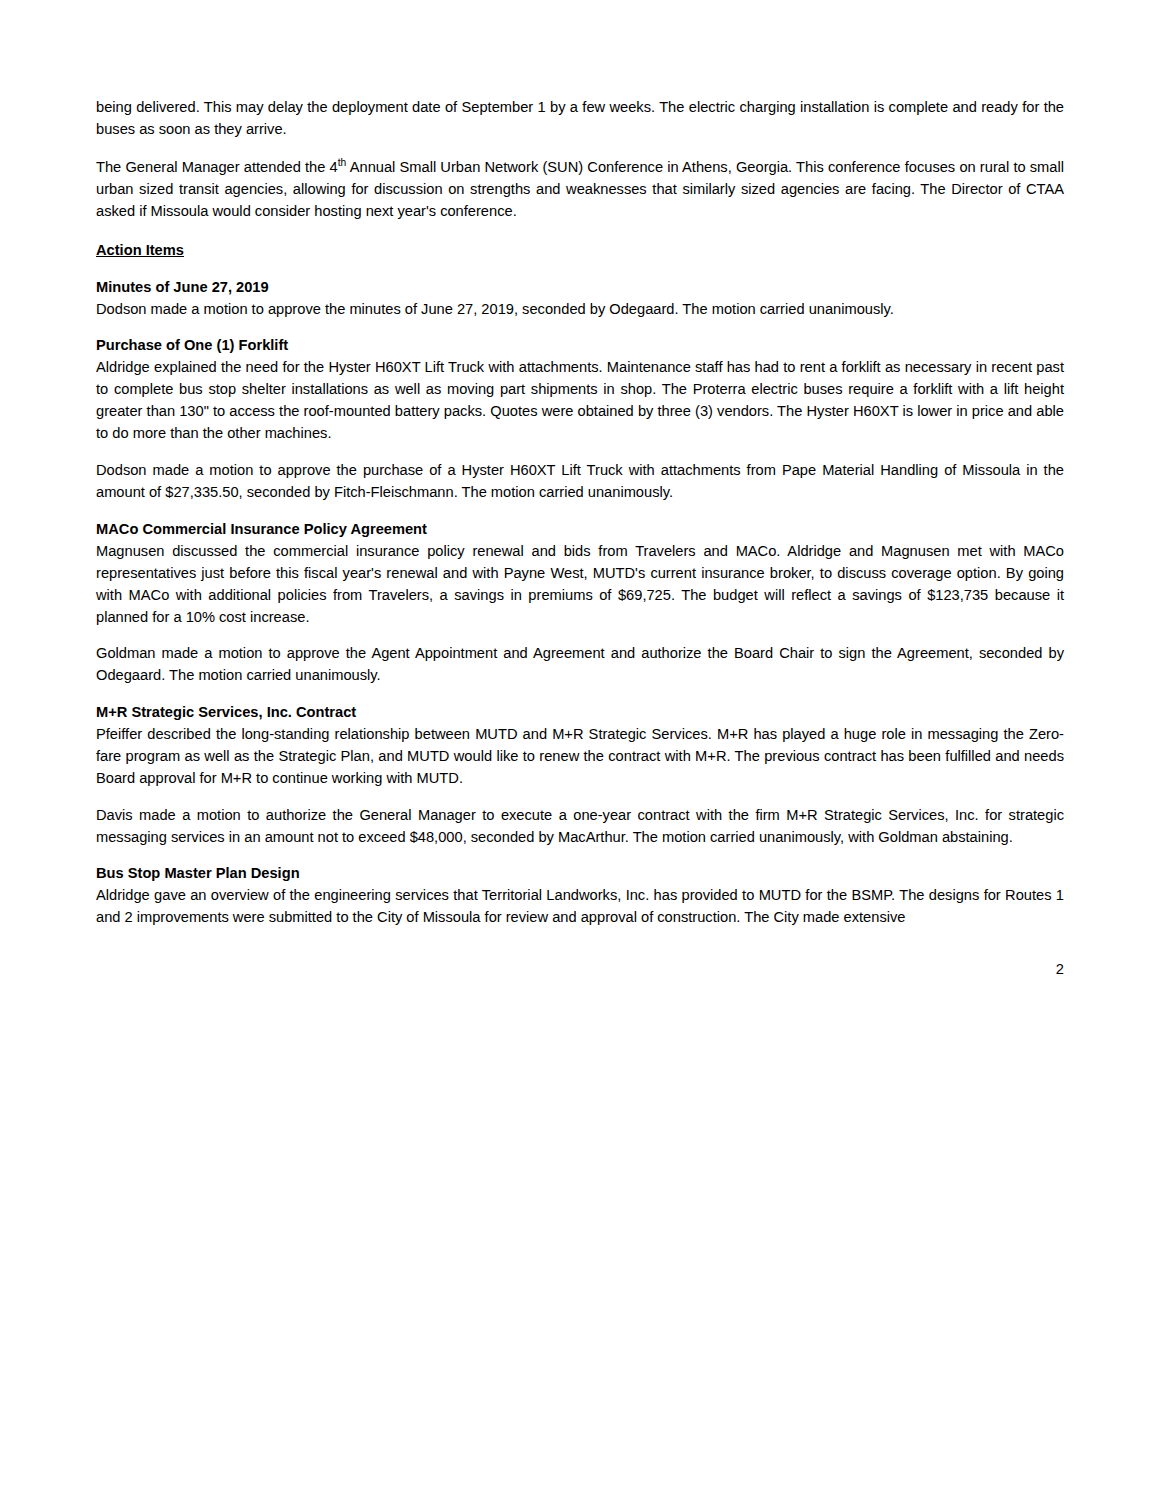being delivered. This may delay the deployment date of September 1 by a few weeks. The electric charging installation is complete and ready for the buses as soon as they arrive.
The General Manager attended the 4th Annual Small Urban Network (SUN) Conference in Athens, Georgia. This conference focuses on rural to small urban sized transit agencies, allowing for discussion on strengths and weaknesses that similarly sized agencies are facing. The Director of CTAA asked if Missoula would consider hosting next year's conference.
Action Items
Minutes of June 27, 2019
Dodson made a motion to approve the minutes of June 27, 2019, seconded by Odegaard. The motion carried unanimously.
Purchase of One (1) Forklift
Aldridge explained the need for the Hyster H60XT Lift Truck with attachments. Maintenance staff has had to rent a forklift as necessary in recent past to complete bus stop shelter installations as well as moving part shipments in shop. The Proterra electric buses require a forklift with a lift height greater than 130" to access the roof-mounted battery packs. Quotes were obtained by three (3) vendors. The Hyster H60XT is lower in price and able to do more than the other machines.
Dodson made a motion to approve the purchase of a Hyster H60XT Lift Truck with attachments from Pape Material Handling of Missoula in the amount of $27,335.50, seconded by Fitch-Fleischmann. The motion carried unanimously.
MACo Commercial Insurance Policy Agreement
Magnusen discussed the commercial insurance policy renewal and bids from Travelers and MACo. Aldridge and Magnusen met with MACo representatives just before this fiscal year's renewal and with Payne West, MUTD's current insurance broker, to discuss coverage option. By going with MACo with additional policies from Travelers, a savings in premiums of $69,725. The budget will reflect a savings of $123,735 because it planned for a 10% cost increase.
Goldman made a motion to approve the Agent Appointment and Agreement and authorize the Board Chair to sign the Agreement, seconded by Odegaard. The motion carried unanimously.
M+R Strategic Services, Inc. Contract
Pfeiffer described the long-standing relationship between MUTD and M+R Strategic Services. M+R has played a huge role in messaging the Zero-fare program as well as the Strategic Plan, and MUTD would like to renew the contract with M+R. The previous contract has been fulfilled and needs Board approval for M+R to continue working with MUTD.
Davis made a motion to authorize the General Manager to execute a one-year contract with the firm M+R Strategic Services, Inc. for strategic messaging services in an amount not to exceed $48,000, seconded by MacArthur. The motion carried unanimously, with Goldman abstaining.
Bus Stop Master Plan Design
Aldridge gave an overview of the engineering services that Territorial Landworks, Inc. has provided to MUTD for the BSMP. The designs for Routes 1 and 2 improvements were submitted to the City of Missoula for review and approval of construction. The City made extensive
2